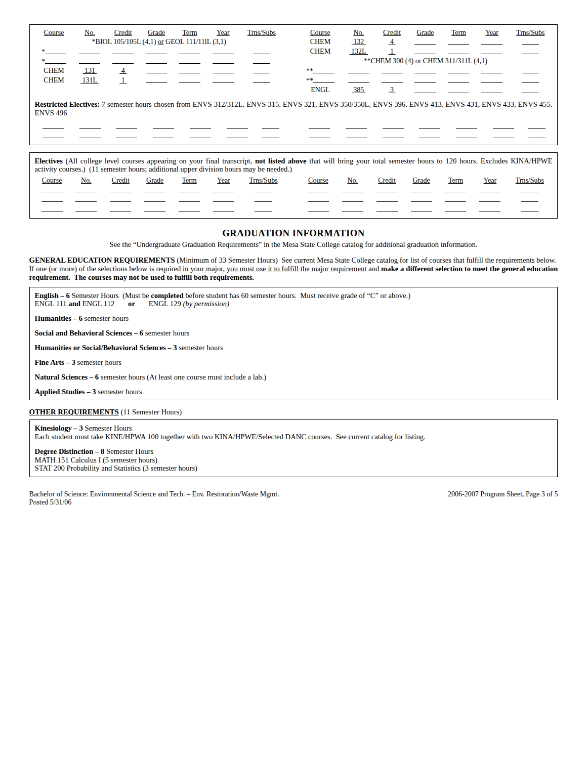| Course | No. | Credit | Grade | Term | Year | Trns/Subs | | Course | No. | Credit | Grade | Term | Year | Trns/Subs |
| *BIOL 105/105L (4,1) or GEOL 111/11lL (3,1) | | CHEM | 132 | 4 | | | | |
| * | | | | | | | | CHEM | 132L | 1 | | | | |
| * | | | | | | | | **CHEM 300 (4) or CHEM 311/311L (4,1) |
| CHEM | 131 | 4 | | | | | | ** | | | | | | |
| CHEM | 131L | 1 | | | | | | ** | | | | | | |
| | | | | | | | | ENGL | 385 | 3 | | | | |
Restricted Electives: 7 semester hours chosen from ENVS 312/312L, ENVS 315, ENVS 321, ENVS 350/350L, ENVS 396, ENVS 413, ENVS 431, ENVS 433, ENVS 455, ENVS 496
Electives (All college level courses appearing on your final transcript, not listed above that will bring your total semester hours to 120 hours. Excludes KINA/HPWE activity courses.) (11 semester hours; additional upper division hours may be needed.)
| Course | No. | Credit | Grade | Term | Year | Trns/Subs | | Course | No. | Credit | Grade | Term | Year | Trns/Subs |
GRADUATION INFORMATION
See the “Undergraduate Graduation Requirements” in the Mesa State College catalog for additional graduation information.
GENERAL EDUCATION REQUIREMENTS (Minimum of 33 Semester Hours) See current Mesa State College catalog for list of courses that fulfill the requirements below. If one (or more) of the selections below is required in your major, you must use it to fulfill the major requirement and make a different selection to meet the general education requirement. The courses may not be used to fulfill both requirements.
English – 6 Semester Hours (Must be completed before student has 60 semester hours. Must receive grade of “C” or above.)
ENGL 111 and ENGL 112 or ENGL 129 (by permission)
Humanities – 6 semester hours
Social and Behavioral Sciences – 6 semester hours
Humanities or Social/Behavioral Sciences – 3 semester hours
Fine Arts – 3 semester hours
Natural Sciences – 6 semester hours (At least one course must include a lab.)
Applied Studies – 3 semester hours
OTHER REQUIREMENTS (11 Semester Hours)
Kinesiology – 3 Semester Hours
Each student must take KINE/HPWA 100 together with two KINA/HPWE/Selected DANC courses. See current catalog for listing.
Degree Distinction – 8 Semester Hours
MATH 151 Calculus I (5 semester hours)
STAT 200 Probability and Statistics (3 semester hours)
Bachelor of Science: Environmental Science and Tech. – Env. Restoration/Waste Mgmt.
Posted 5/31/06
2006-2007 Program Sheet, Page 3 of 5